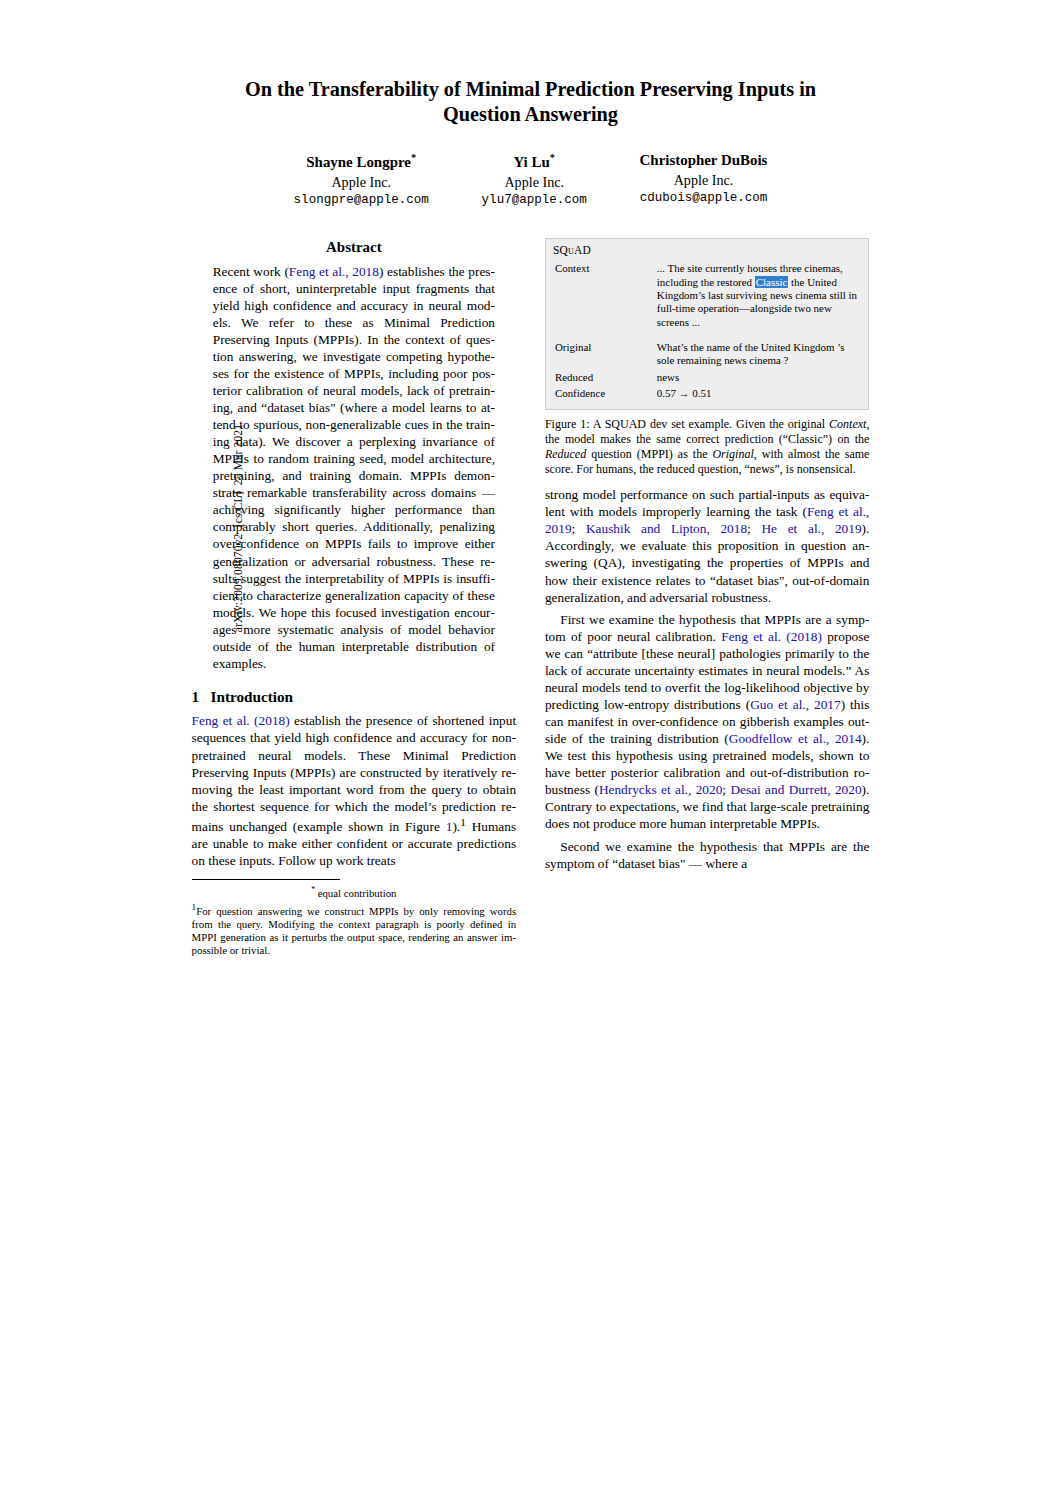arXiv:2009.08070v2 [cs.CL] 25 Mar 2021
On the Transferability of Minimal Prediction Preserving Inputs in
Question Answering
Shayne Longpre*
Apple Inc.
slongpre@apple.com
Yi Lu*
Apple Inc.
ylu7@apple.com
Christopher DuBois
Apple Inc.
cdubois@apple.com
Abstract
Recent work (Feng et al., 2018) establishes the presence of short, uninterpretable input fragments that yield high confidence and accuracy in neural models. We refer to these as Minimal Prediction Preserving Inputs (MPPIs). In the context of question answering, we investigate competing hypotheses for the existence of MPPIs, including poor posterior calibration of neural models, lack of pretraining, and “dataset bias" (where a model learns to attend to spurious, non-generalizable cues in the training data). We discover a perplexing invariance of MPPIs to random training seed, model architecture, pretraining, and training domain. MPPIs demonstrate remarkable transferability across domains — achieving significantly higher performance than comparably short queries. Additionally, penalizing over-confidence on MPPIs fails to improve either generalization or adversarial robustness. These results suggest the interpretability of MPPIs is insufficient to characterize generalization capacity of these models. We hope this focused investigation encourages more systematic analysis of model behavior outside of the human interpretable distribution of examples.
1 Introduction
Feng et al. (2018) establish the presence of shortened input sequences that yield high confidence and accuracy for non-pretrained neural models. These Minimal Prediction Preserving Inputs (MPPIs) are constructed by iteratively removing the least important word from the query to obtain the shortest sequence for which the model’s prediction remains unchanged (example shown in Figure 1).1 Humans are unable to make either confident or accurate predictions on these inputs. Follow up work treats
* equal contribution
1 For question answering we construct MPPIs by only removing words from the query. Modifying the context paragraph is poorly defined in MPPI generation as it perturbs the output space, rendering an answer impossible or trivial.
SQuAD
| Context | ... The site currently houses three cinemas, including the restored Classic the United Kingdom’s last surviving news cinema still in full-time operation—alongside two new screens ... |
| Original | What’s the name of the United Kingdom ’s sole remaining news cinema ? |
| Reduced | news |
| Confidence | 0.57 → 0.51 |
Figure 1: A SQUAD dev set example. Given the original Context, the model makes the same correct prediction (“Classic”) on the Reduced question (MPPI) as the Original, with almost the same score. For humans, the reduced question, “news”, is nonsensical.
strong model performance on such partial-inputs as equivalent with models improperly learning the task (Feng et al., 2019; Kaushik and Lipton, 2018; He et al., 2019). Accordingly, we evaluate this proposition in question answering (QA), investigating the properties of MPPIs and how their existence relates to “dataset bias", out-of-domain generalization, and adversarial robustness.
First we examine the hypothesis that MPPIs are a symptom of poor neural calibration. Feng et al. (2018) propose we can “attribute [these neural] pathologies primarily to the lack of accurate uncertainty estimates in neural models.” As neural models tend to overfit the log-likelihood objective by predicting low-entropy distributions (Guo et al., 2017) this can manifest in over-confidence on gibberish examples outside of the training distribution (Goodfellow et al., 2014). We test this hypothesis using pretrained models, shown to have better posterior calibration and out-of-distribution robustness (Hendrycks et al., 2020; Desai and Durrett, 2020). Contrary to expectations, we find that large-scale pretraining does not produce more human interpretable MPPIs.
Second we examine the hypothesis that MPPIs are the symptom of “dataset bias" — where a